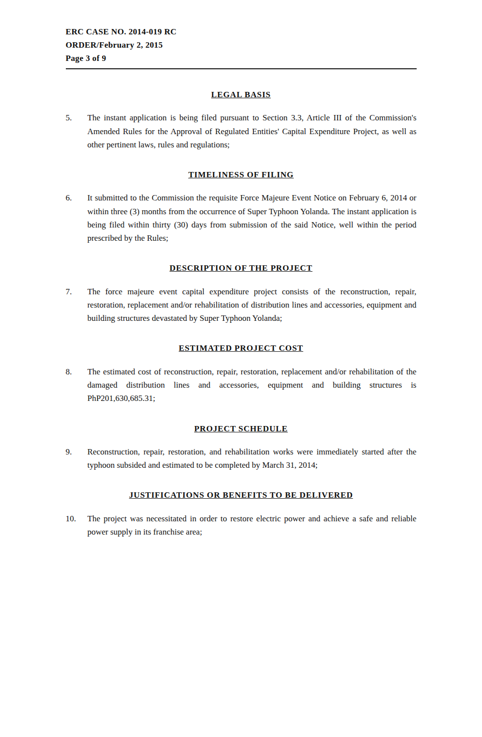ERC CASE NO. 2014-019 RC
ORDER/February 2, 2015
Page 3 of 9
LEGAL BASIS
5. The instant application is being filed pursuant to Section 3.3, Article III of the Commission's Amended Rules for the Approval of Regulated Entities' Capital Expenditure Project, as well as other pertinent laws, rules and regulations;
TIMELINESS OF FILING
6. It submitted to the Commission the requisite Force Majeure Event Notice on February 6, 2014 or within three (3) months from the occurrence of Super Typhoon Yolanda. The instant application is being filed within thirty (30) days from submission of the said Notice, well within the period prescribed by the Rules;
DESCRIPTION OF THE PROJECT
7. The force majeure event capital expenditure project consists of the reconstruction, repair, restoration, replacement and/or rehabilitation of distribution lines and accessories, equipment and building structures devastated by Super Typhoon Yolanda;
ESTIMATED PROJECT COST
8. The estimated cost of reconstruction, repair, restoration, replacement and/or rehabilitation of the damaged distribution lines and accessories, equipment and building structures is PhP201,630,685.31;
PROJECT SCHEDULE
9. Reconstruction, repair, restoration, and rehabilitation works were immediately started after the typhoon subsided and estimated to be completed by March 31, 2014;
JUSTIFICATIONS OR BENEFITS TO BE DELIVERED
10. The project was necessitated in order to restore electric power and achieve a safe and reliable power supply in its franchise area;